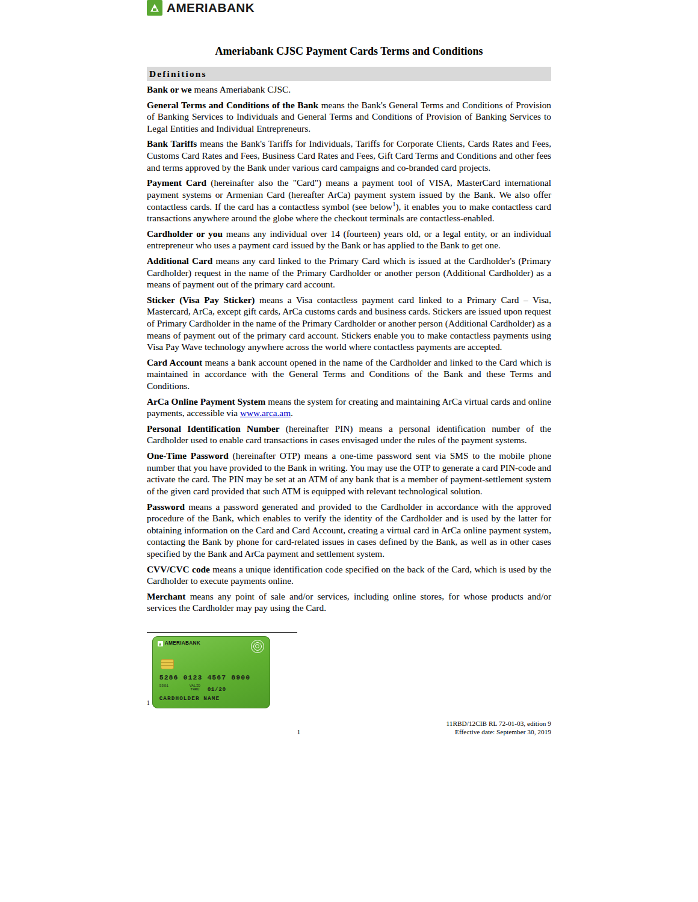AMERIABANK
Ameriabank CJSC Payment Cards Terms and Conditions
Definitions
Bank or we means Ameriabank CJSC.
General Terms and Conditions of the Bank means the Bank's General Terms and Conditions of Provision of Banking Services to Individuals and General Terms and Conditions of Provision of Banking Services to Legal Entities and Individual Entrepreneurs.
Bank Tariffs means the Bank's Tariffs for Individuals, Tariffs for Corporate Clients, Cards Rates and Fees, Customs Card Rates and Fees, Business Card Rates and Fees, Gift Card Terms and Conditions and other fees and terms approved by the Bank under various card campaigns and co-branded card projects.
Payment Card (hereinafter also the "Card") means a payment tool of VISA, MasterCard international payment systems or Armenian Card (hereafter ArCa) payment system issued by the Bank. We also offer contactless cards. If the card has a contactless symbol (see below1), it enables you to make contactless card transactions anywhere around the globe where the checkout terminals are contactless-enabled.
Cardholder or you means any individual over 14 (fourteen) years old, or a legal entity, or an individual entrepreneur who uses a payment card issued by the Bank or has applied to the Bank to get one.
Additional Card means any card linked to the Primary Card which is issued at the Cardholder's (Primary Cardholder) request in the name of the Primary Cardholder or another person (Additional Cardholder) as a means of payment out of the primary card account.
Sticker (Visa Pay Sticker) means a Visa contactless payment card linked to a Primary Card – Visa, Mastercard, ArCa, except gift cards, ArCa customs cards and business cards. Stickers are issued upon request of Primary Cardholder in the name of the Primary Cardholder or another person (Additional Cardholder) as a means of payment out of the primary card account. Stickers enable you to make contactless payments using Visa Pay Wave technology anywhere across the world where contactless payments are accepted.
Card Account means a bank account opened in the name of the Cardholder and linked to the Card which is maintained in accordance with the General Terms and Conditions of the Bank and these Terms and Conditions.
ArCa Online Payment System means the system for creating and maintaining ArCa virtual cards and online payments, accessible via www.arca.am.
Personal Identification Number (hereinafter PIN) means a personal identification number of the Cardholder used to enable card transactions in cases envisaged under the rules of the payment systems.
One-Time Password (hereinafter OTP) means a one-time password sent via SMS to the mobile phone number that you have provided to the Bank in writing. You may use the OTP to generate a card PIN-code and activate the card. The PIN may be set at an ATM of any bank that is a member of payment-settlement system of the given card provided that such ATM is equipped with relevant technological solution.
Password means a password generated and provided to the Cardholder in accordance with the approved procedure of the Bank, which enables to verify the identity of the Cardholder and is used by the latter for obtaining information on the Card and Card Account, creating a virtual card in ArCa online payment system, contacting the Bank by phone for card-related issues in cases defined by the Bank, as well as in other cases specified by the Bank and ArCa payment and settlement system.
CVV/CVC code means a unique identification code specified on the back of the Card, which is used by the Cardholder to execute payments online.
Merchant means any point of sale and/or services, including online stores, for whose products and/or services the Cardholder may pay using the Card.
1
AMERIABANK
5286 0123 4567 8900
5501
VALID
THRU
01/20
CARDHOLDER NAME
1
11RBD/12CIB RL 72-01-03, edition 9
Effective date: September 30, 2019